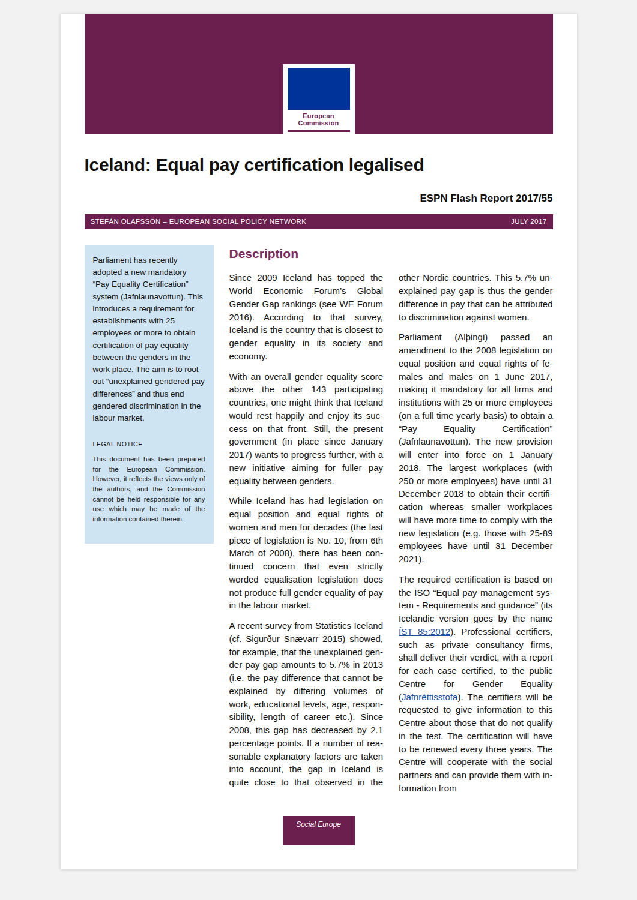European
Commission
Iceland: Equal pay certification legalised
ESPN Flash Report 2017/55
Stefán Ólafsson – European Social Policy Network July 2017
Parliament has recently adopted a new mandatory “Pay Equality Certification” system (Jafnlaunavottun). This introduces a requirement for establishments with 25 employees or more to obtain certification of pay equality between the genders in the work place. The aim is to root out “unexplained gendered pay differences” and thus end gendered discrimination in the labour market.
Legal notice
This document has been prepared for the European Commission. However, it reflects the views only of the authors, and the Commission cannot be held responsible for any use which may be made of the information contained therein.
Description
Since 2009 Iceland has topped the World Economic Forum’s Global Gender Gap rankings (see WE Forum 2016). According to that survey, Iceland is the country that is closest to gender equality in its society and economy.
With an overall gender equality score above the other 143 participating countries, one might think that Iceland would rest happily and enjoy its success on that front. Still, the present government (in place since January 2017) wants to progress further, with a new initiative aiming for fuller pay equality between genders.
While Iceland has had legislation on equal position and equal rights of women and men for decades (the last piece of legislation is No. 10, from 6th March of 2008), there has been continued concern that even strictly worded equalisation legislation does not produce full gender equality of pay in the labour market.
A recent survey from Statistics Iceland (cf. Sigurður Snævarr 2015) showed, for example, that the unexplained gender pay gap amounts to 5.7% in 2013 (i.e. the pay difference that cannot be explained by differing volumes of work, educational levels, age, responsibility, length of career etc.). Since 2008, this gap has decreased by 2.1 percentage points. If a number of reasonable explanatory factors are taken into account, the gap in Iceland is quite close to that observed in the other Nordic countries. This 5.7% unexplained pay gap is thus the gender difference in pay that can be attributed to discrimination against women.
Parliament (Alþingi) passed an amendment to the 2008 legislation on equal position and equal rights of females and males on 1 June 2017, making it mandatory for all firms and institutions with 25 or more employees (on a full time yearly basis) to obtain a “Pay Equality Certification” (Jafnlaunavottun). The new provision will enter into force on 1 January 2018. The largest workplaces (with 250 or more employees) have until 31 December 2018 to obtain their certification whereas smaller workplaces will have more time to comply with the new legislation (e.g. those with 25-89 employees have until 31 December 2021).
The required certification is based on the ISO “Equal pay management system - Requirements and guidance” (its Icelandic version goes by the name ÍST 85:2012). Professional certifiers, such as private consultancy firms, shall deliver their verdict, with a report for each case certified, to the public Centre for Gender Equality (Jafnréttisstofa). The certifiers will be requested to give information to this Centre about those that do not qualify in the test. The certification will have to be renewed every three years. The Centre will cooperate with the social partners and can provide them with information from
Social Europe